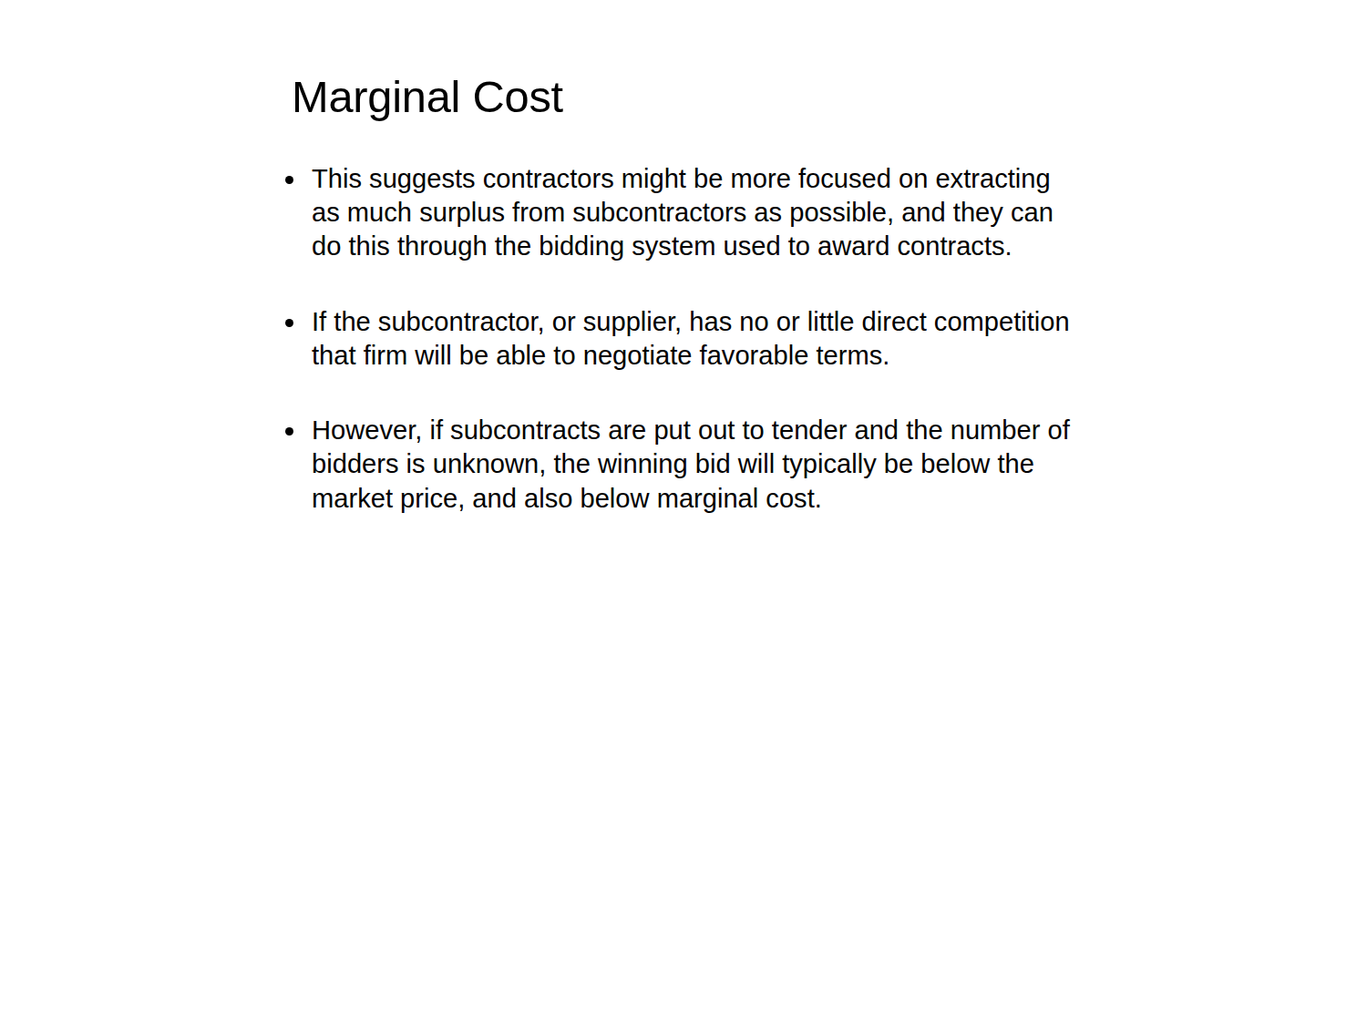Marginal Cost
This suggests contractors might be more focused on extracting as much surplus from subcontractors as possible, and they can do this through the bidding system used to award contracts.
If the subcontractor, or supplier, has no or little direct competition that firm will be able to negotiate favorable terms.
However, if subcontracts are put out to tender and the number of bidders is unknown, the winning bid will typically be below the market price, and also below marginal cost.